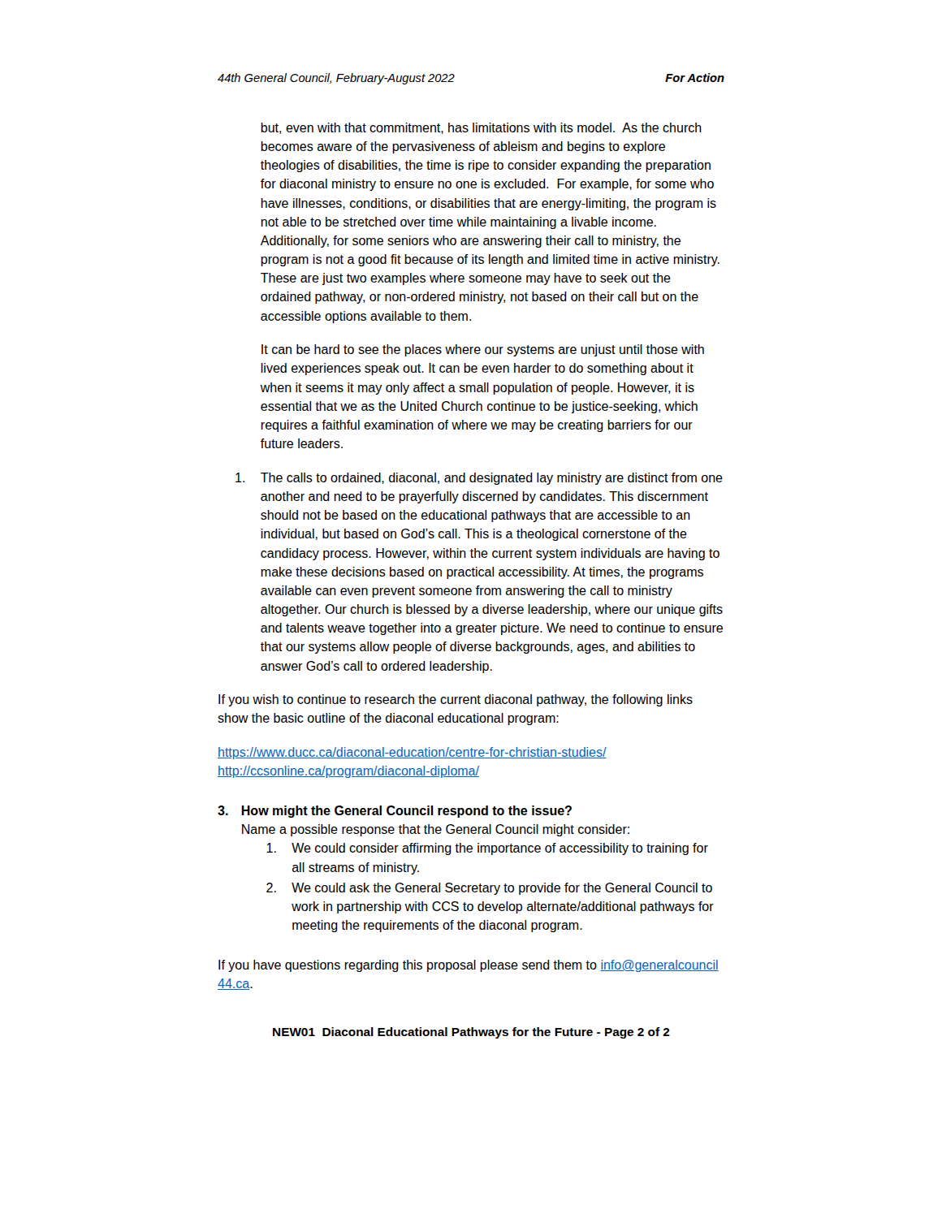44th General Council, February-August 2022
For Action
but, even with that commitment, has limitations with its model. As the church becomes aware of the pervasiveness of ableism and begins to explore theologies of disabilities, the time is ripe to consider expanding the preparation for diaconal ministry to ensure no one is excluded. For example, for some who have illnesses, conditions, or disabilities that are energy-limiting, the program is not able to be stretched over time while maintaining a livable income. Additionally, for some seniors who are answering their call to ministry, the program is not a good fit because of its length and limited time in active ministry. These are just two examples where someone may have to seek out the ordained pathway, or non-ordered ministry, not based on their call but on the accessible options available to them.
It can be hard to see the places where our systems are unjust until those with lived experiences speak out. It can be even harder to do something about it when it seems it may only affect a small population of people. However, it is essential that we as the United Church continue to be justice-seeking, which requires a faithful examination of where we may be creating barriers for our future leaders.
The calls to ordained, diaconal, and designated lay ministry are distinct from one another and need to be prayerfully discerned by candidates. This discernment should not be based on the educational pathways that are accessible to an individual, but based on God’s call. This is a theological cornerstone of the candidacy process. However, within the current system individuals are having to make these decisions based on practical accessibility. At times, the programs available can even prevent someone from answering the call to ministry altogether. Our church is blessed by a diverse leadership, where our unique gifts and talents weave together into a greater picture. We need to continue to ensure that our systems allow people of diverse backgrounds, ages, and abilities to answer God’s call to ordered leadership.
If you wish to continue to research the current diaconal pathway, the following links show the basic outline of the diaconal educational program:
https://www.ducc.ca/diaconal-education/centre-for-christian-studies/ http://ccsonline.ca/program/diaconal-diploma/
3. How might the General Council respond to the issue?
Name a possible response that the General Council might consider:
We could consider affirming the importance of accessibility to training for all streams of ministry.
We could ask the General Secretary to provide for the General Council to work in partnership with CCS to develop alternate/additional pathways for meeting the requirements of the diaconal program.
If you have questions regarding this proposal please send them to info@generalcouncil44.ca.
NEW01 Diaconal Educational Pathways for the Future - Page 2 of 2